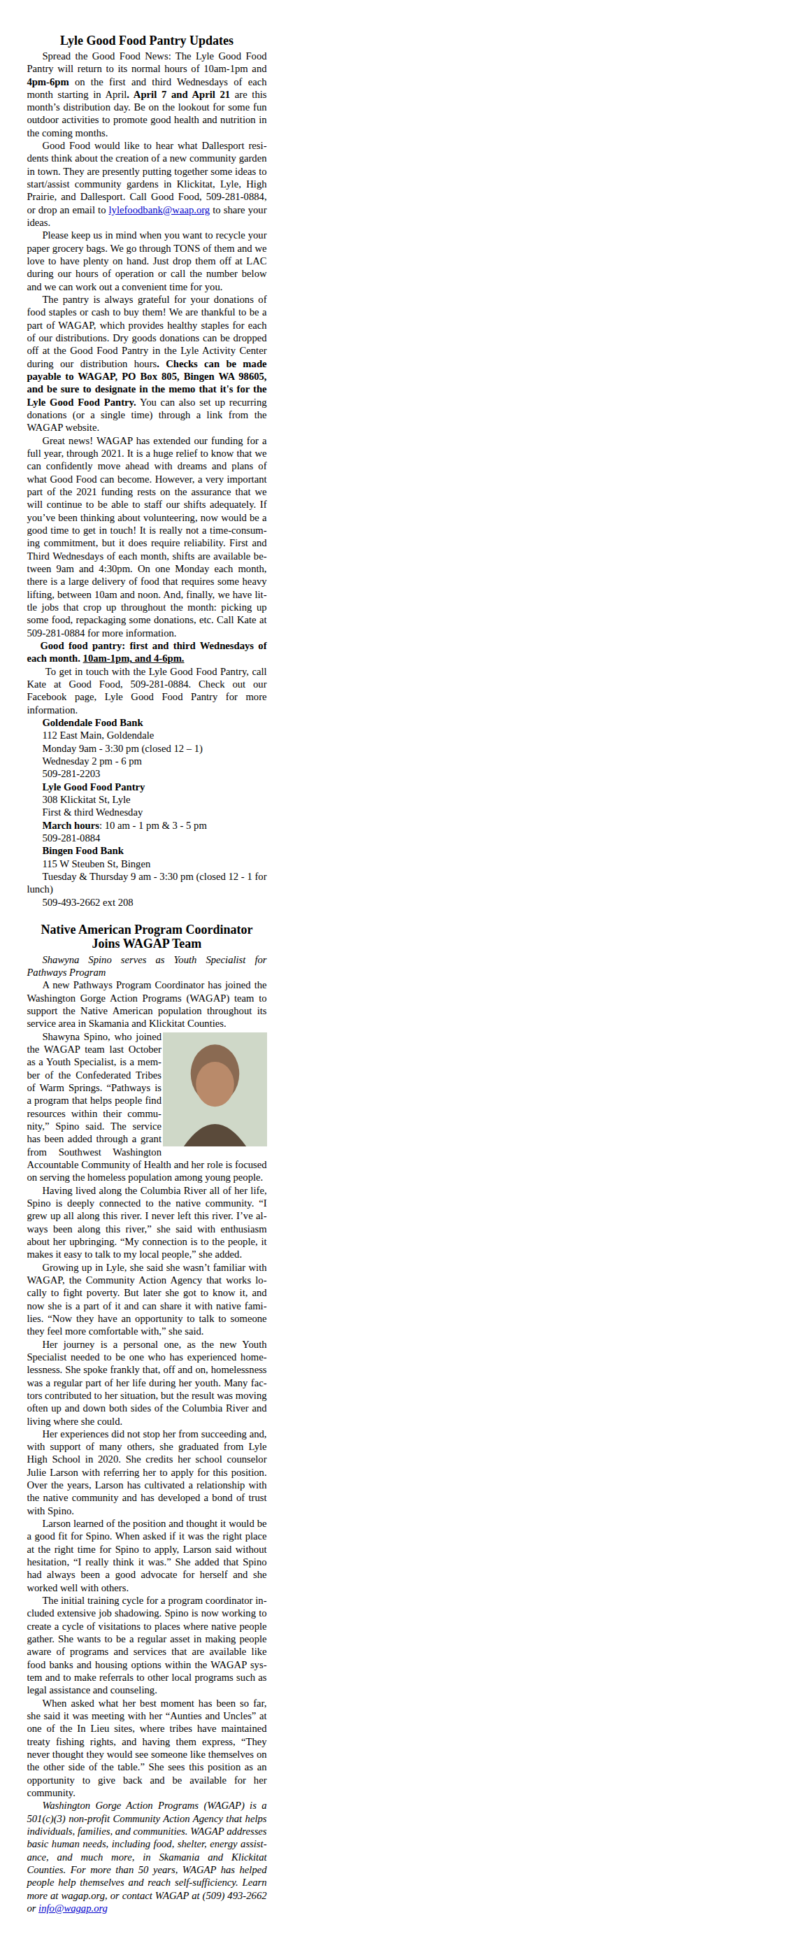Lyle Good Food Pantry Updates
Spread the Good Food News: The Lyle Good Food Pantry will return to its normal hours of 10am-1pm and 4pm-6pm on the first and third Wednesdays of each month starting in April. April 7 and April 21 are this month’s distribution day. Be on the lookout for some fun outdoor activities to promote good health and nutrition in the coming months.
Good Food would like to hear what Dallesport residents think about the creation of a new community garden in town. They are presently putting together some ideas to start/assist community gardens in Klickitat, Lyle, High Prairie, and Dallesport. Call Good Food, 509-281-0884, or drop an email to lylefoodbank@waap.org to share your ideas.
Please keep us in mind when you want to recycle your paper grocery bags. We go through TONS of them and we love to have plenty on hand. Just drop them off at LAC during our hours of operation or call the number below and we can work out a convenient time for you.
The pantry is always grateful for your donations of food staples or cash to buy them! We are thankful to be a part of WAGAP, which provides healthy staples for each of our distributions. Dry goods donations can be dropped off at the Good Food Pantry in the Lyle Activity Center during our distribution hours. Checks can be made payable to WAGAP, PO Box 805, Bingen WA 98605, and be sure to designate in the memo that it's for the Lyle Good Food Pantry. You can also set up recurring donations (or a single time) through a link from the WAGAP website.
Great news! WAGAP has extended our funding for a full year, through 2021. It is a huge relief to know that we can confidently move ahead with dreams and plans of what Good Food can become. However, a very important part of the 2021 funding rests on the assurance that we will continue to be able to staff our shifts adequately. If you’ve been thinking about volunteering, now would be a good time to get in touch! It is really not a time-consuming commitment, but it does require reliability. First and Third Wednesdays of each month, shifts are available between 9am and 4:30pm. On one Monday each month, there is a large delivery of food that requires some heavy lifting, between 10am and noon. And, finally, we have little jobs that crop up throughout the month: picking up some food, repackaging some donations, etc. Call Kate at 509-281-0884 for more information.
Good food pantry: first and third Wednesdays of each month. 10am-1pm, and 4-6pm.
To get in touch with the Lyle Good Food Pantry, call Kate at Good Food, 509-281-0884. Check out our Facebook page, Lyle Good Food Pantry for more information.
Goldendale Food Bank
112 East Main, Goldendale
Monday 9am - 3:30 pm (closed 12 – 1)
Wednesday 2 pm - 6 pm
509-281-2203
Lyle Good Food Pantry
308 Klickitat St, Lyle
First & third Wednesday
March hours: 10 am - 1 pm & 3 - 5 pm
509-281-0884
Bingen Food Bank
115 W Steuben St, Bingen
Tuesday & Thursday 9 am - 3:30 pm (closed 12 - 1 for lunch)
509-493-2662 ext 208
Native American Program Coordinator Joins WAGAP Team
Shawyna Spino serves as Youth Specialist for Pathways Program
A new Pathways Program Coordinator has joined the Washington Gorge Action Programs (WAGAP) team to support the Native American population throughout its service area in Skamania and Klickitat Counties.
Shawyna Spino, who joined the WAGAP team last October as a Youth Specialist, is a member of the Confederated Tribes of Warm Springs. “Pathways is a program that helps people find resources within their community,” Spino said. The service has been added through a grant from Southwest Washington Accountable Community of Health and her role is focused on serving the homeless population among young people.
Having lived along the Columbia River all of her life, Spino is deeply connected to the native community. “I grew up all along this river. I never left this river. I’ve always been along this river,” she said with enthusiasm about her upbringing. “My connection is to the people, it makes it easy to talk to my local people,” she added.
Growing up in Lyle, she said she wasn’t familiar with WAGAP, the Community Action Agency that works locally to fight poverty. But later she got to know it, and now she is a part of it and can share it with native families. “Now they have an opportunity to talk to someone they feel more comfortable with,” she said.
Her journey is a personal one, as the new Youth Specialist needed to be one who has experienced homelessness. She spoke frankly that, off and on, homelessness was a regular part of her life during her youth. Many factors contributed to her situation, but the result was moving often up and down both sides of the Columbia River and living where she could.
Her experiences did not stop her from succeeding and, with support of many others, she graduated from Lyle High School in 2020. She credits her school counselor Julie Larson with referring her to apply for this position. Over the years, Larson has cultivated a relationship with the native community and has developed a bond of trust with Spino.
Larson learned of the position and thought it would be a good fit for Spino. When asked if it was the right place at the right time for Spino to apply, Larson said without hesitation, “I really think it was.” She added that Spino had always been a good advocate for herself and she worked well with others.
The initial training cycle for a program coordinator included extensive job shadowing. Spino is now working to create a cycle of visitations to places where native people gather. She wants to be a regular asset in making people aware of programs and services that are available like food banks and housing options within the WAGAP system and to make referrals to other local programs such as legal assistance and counseling.
When asked what her best moment has been so far, she said it was meeting with her “Aunties and Uncles” at one of the In Lieu sites, where tribes have maintained treaty fishing rights, and having them express, “They never thought they would see someone like themselves on the other side of the table.” She sees this position as an opportunity to give back and be available for her community.
Washington Gorge Action Programs (WAGAP) is a 501(c)(3) non-profit Community Action Agency that helps individuals, families, and communities. WAGAP addresses basic human needs, including food, shelter, energy assistance, and much more, in Skamania and Klickitat Counties. For more than 50 years, WAGAP has helped people help themselves and reach self-sufficiency. Learn more at wagap.org, or contact WAGAP at (509) 493-2662 or info@wagap.org